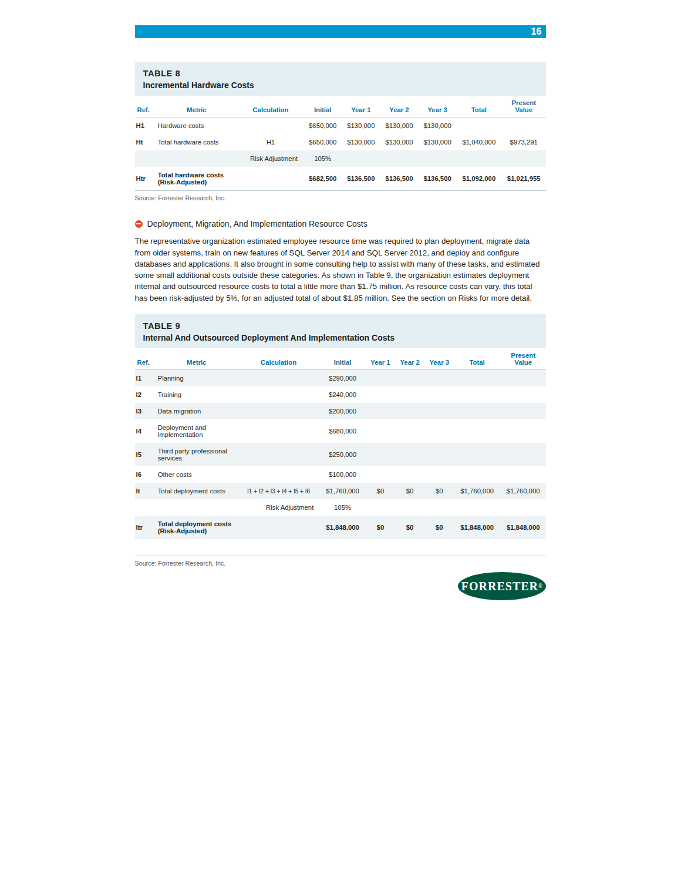16
TABLE 8
Incremental Hardware Costs
| Ref. | Metric | Calculation | Initial | Year 1 | Year 2 | Year 3 | Total | Present Value |
| --- | --- | --- | --- | --- | --- | --- | --- | --- |
| H1 | Hardware costs | | $650,000 | $130,000 | $130,000 | $130,000 | | |
| Ht | Total hardware costs | H1 | $650,000 | $130,000 | $130,000 | $130,000 | $1,040,000 | $973,291 |
| | | Risk Adjustment | 105% | | | | | |
| Htr | Total hardware costs (Risk-Adjusted) | | $682,500 | $136,500 | $136,500 | $136,500 | $1,092,000 | $1,021,955 |
Source: Forrester Research, Inc.
Deployment, Migration, And Implementation Resource Costs
The representative organization estimated employee resource time was required to plan deployment, migrate data from older systems, train on new features of SQL Server 2014 and SQL Server 2012, and deploy and configure databases and applications. It also brought in some consulting help to assist with many of these tasks, and estimated some small additional costs outside these categories. As shown in Table 9, the organization estimates deployment internal and outsourced resource costs to total a little more than $1.75 million. As resource costs can vary, this total has been risk-adjusted by 5%, for an adjusted total of about $1.85 million. See the section on Risks for more detail.
TABLE 9
Internal And Outsourced Deployment And Implementation Costs
| Ref. | Metric | Calculation | Initial | Year 1 | Year 2 | Year 3 | Total | Present Value |
| --- | --- | --- | --- | --- | --- | --- | --- | --- |
| I1 | Planning | | $290,000 | | | | | |
| I2 | Training | | $240,000 | | | | | |
| I3 | Data migration | | $200,000 | | | | | |
| I4 | Deployment and implementation | | $680,000 | | | | | |
| I5 | Third party professional services | | $250,000 | | | | | |
| I6 | Other costs | | $100,000 | | | | | |
| It | Total deployment costs | I1 + I2 + I3 + I4 + I5 + I6 | $1,760,000 | $0 | $0 | $0 | $1,760,000 | $1,760,000 |
| | | Risk Adjustment | 105% | | | | | |
| Itr | Total deployment costs (Risk-Adjusted) | | $1,848,000 | $0 | $0 | $0 | $1,848,000 | $1,848,000 |
Source: Forrester Research, Inc.
FORRESTER®